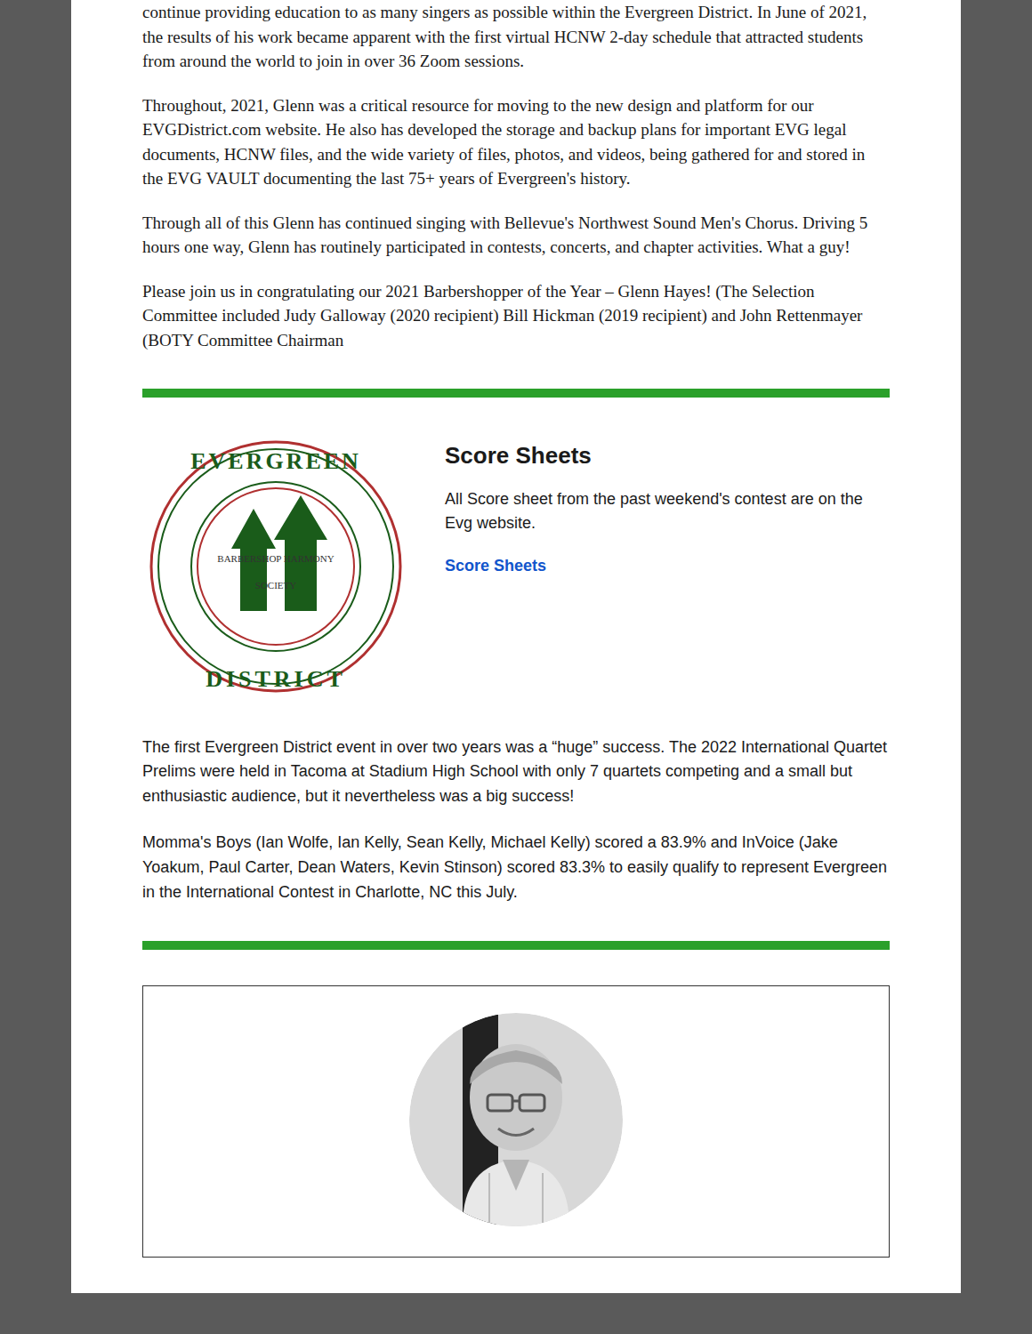continue providing education to as many singers as possible within the Evergreen District. In June of 2021, the results of his work became apparent with the first virtual HCNW 2-day schedule that attracted students from around the world to join in over 36 Zoom sessions.
Throughout, 2021, Glenn was a critical resource for moving to the new design and platform for our EVGDistrict.com website. He also has developed the storage and backup plans for important EVG legal documents, HCNW files, and the wide variety of files, photos, and videos, being gathered for and stored in the EVG VAULT documenting the last 75+ years of Evergreen's history.
Through all of this Glenn has continued singing with Bellevue's Northwest Sound Men's Chorus. Driving 5 hours one way, Glenn has routinely participated in contests, concerts, and chapter activities. What a guy!
Please join us in congratulating our 2021 Barbershopper of the Year – Glenn Hayes! (The Selection Committee included Judy Galloway (2020 recipient) Bill Hickman (2019 recipient) and John Rettenmayer (BOTY Committee Chairman
Score Sheets
All Score sheet from the past weekend's contest are on the Evg website.
Score Sheets
The first Evergreen District event in over two years was a “huge” success. The 2022 International Quartet Prelims were held in Tacoma at Stadium High School with only 7 quartets competing and a small but enthusiastic audience, but it nevertheless was a big success!
Momma's Boys (Ian Wolfe, Ian Kelly, Sean Kelly, Michael Kelly) scored a 83.9% and InVoice (Jake Yoakum, Paul Carter, Dean Waters, Kevin Stinson) scored 83.3% to easily qualify to represent Evergreen in the International Contest in Charlotte, NC this July.